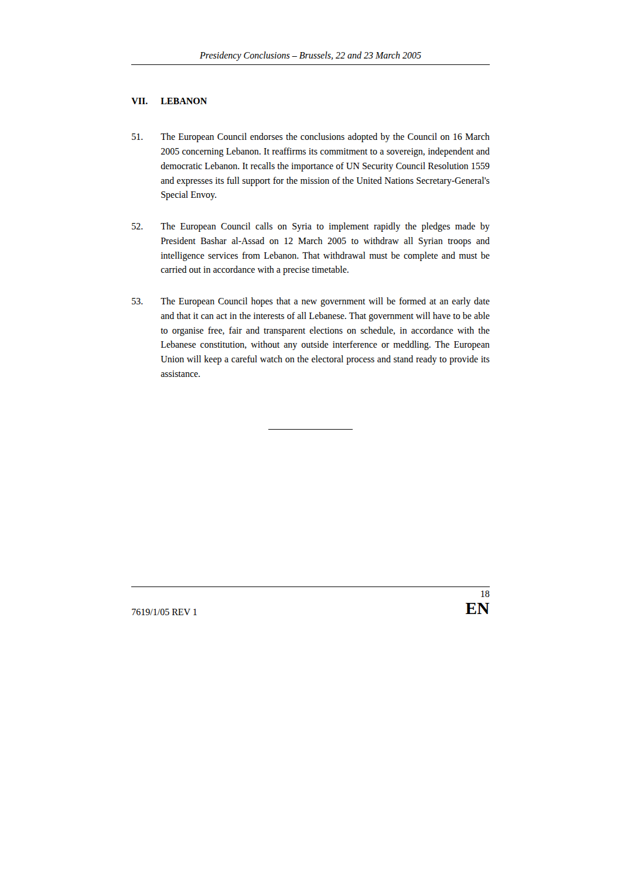Presidency Conclusions – Brussels, 22 and 23 March 2005
VII. LEBANON
51. The European Council endorses the conclusions adopted by the Council on 16 March 2005 concerning Lebanon. It reaffirms its commitment to a sovereign, independent and democratic Lebanon. It recalls the importance of UN Security Council Resolution 1559 and expresses its full support for the mission of the United Nations Secretary-General's Special Envoy.
52. The European Council calls on Syria to implement rapidly the pledges made by President Bashar al-Assad on 12 March 2005 to withdraw all Syrian troops and intelligence services from Lebanon. That withdrawal must be complete and must be carried out in accordance with a precise timetable.
53. The European Council hopes that a new government will be formed at an early date and that it can act in the interests of all Lebanese. That government will have to be able to organise free, fair and transparent elections on schedule, in accordance with the Lebanese constitution, without any outside interference or meddling. The European Union will keep a careful watch on the electoral process and stand ready to provide its assistance.
7619/1/05 REV 1
18
EN